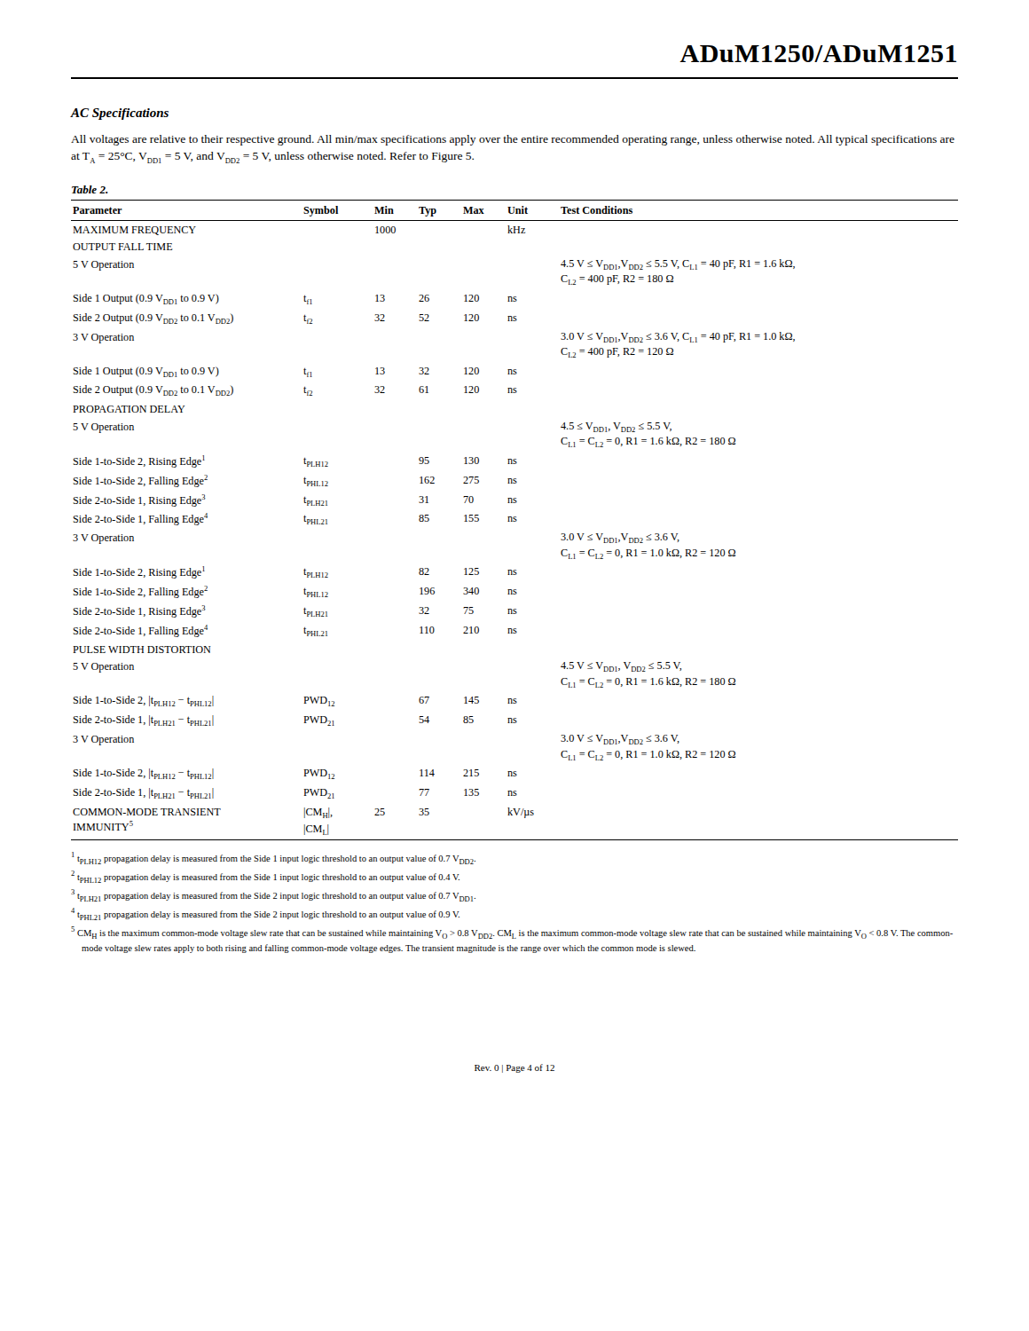ADuM1250/ADuM1251
AC Specifications
All voltages are relative to their respective ground. All min/max specifications apply over the entire recommended operating range, unless otherwise noted. All typical specifications are at TA = 25°C, VDD1 = 5 V, and VDD2 = 5 V, unless otherwise noted. Refer to Figure 5.
Table 2.
| Parameter | Symbol | Min | Typ | Max | Unit | Test Conditions |
| --- | --- | --- | --- | --- | --- | --- |
| MAXIMUM FREQUENCY | | 1000 | | | kHz | |
| OUTPUT FALL TIME | | | | | | |
| 5 V Operation | | | | | | 4.5 V ≤ V DD1 ,V DD2 ≤ 5.5 V, C L1 = 40 pF, R1 = 1.6 kΩ, C L2 = 400 pF, R2 = 180 Ω |
| Side 1 Output (0.9 V DD1 to 0.9 V) | t f1 | 13 | 26 | 120 | ns | |
| Side 2 Output (0.9 V DD2 to 0.1 V DD2 ) | t f2 | 32 | 52 | 120 | ns | |
| 3 V Operation | | | | | | 3.0 V ≤ V DD1 ,V DD2 ≤ 3.6 V, C L1 = 40 pF, R1 = 1.0 kΩ, C L2 = 400 pF, R2 = 120 Ω |
| Side 1 Output (0.9 V DD1 to 0.9 V) | t f1 | 13 | 32 | 120 | ns | |
| Side 2 Output (0.9 V DD2 to 0.1 V DD2 ) | t f2 | 32 | 61 | 120 | ns | |
| PROPAGATION DELAY | | | | | | |
| 5 V Operation | | | | | | 4.5 ≤ V DD1 , V DD2 ≤ 5.5 V, C L1 = C L2 = 0, R1 = 1.6 kΩ, R2 = 180 Ω |
| Side 1-to-Side 2, Rising Edge 1 | t PLH12 | | 95 | 130 | ns | |
| Side 1-to-Side 2, Falling Edge 2 | t PHL12 | | 162 | 275 | ns | |
| Side 2-to-Side 1, Rising Edge 3 | t PLH21 | | 31 | 70 | ns | |
| Side 2-to-Side 1, Falling Edge 4 | t PHL21 | | 85 | 155 | ns | |
| 3 V Operation | | | | | | 3.0 V ≤ V DD1 ,V DD2 ≤ 3.6 V, C L1 = C L2 = 0, R1 = 1.0 kΩ, R2 = 120 Ω |
| Side 1-to-Side 2, Rising Edge 1 | t PLH12 | | 82 | 125 | ns | |
| Side 1-to-Side 2, Falling Edge 2 | t PHL12 | | 196 | 340 | ns | |
| Side 2-to-Side 1, Rising Edge 3 | t PLH21 | | 32 | 75 | ns | |
| Side 2-to-Side 1, Falling Edge 4 | t PHL21 | | 110 | 210 | ns | |
| PULSE WIDTH DISTORTION | | | | | | |
| 5 V Operation | | | | | | 4.5 V ≤ V DD1 , V DD2 ≤ 5.5 V, C L1 = C L2 = 0, R1 = 1.6 kΩ, R2 = 180 Ω |
| Side 1-to-Side 2, /t PLH12 − t PHL12 / | PWD 12 | | 67 | 145 | ns | |
| Side 2-to-Side 1, /t PLH21 − t PHL21 / | PWD 21 | | 54 | 85 | ns | |
| 3 V Operation | | | | | | 3.0 V ≤ V DD1 ,V DD2 ≤ 3.6 V, C L1 = C L2 = 0, R1 = 1.0 kΩ, R2 = 120 Ω |
| Side 1-to-Side 2, /t PLH12 − t PHL12 / | PWD 12 | | 114 | 215 | ns | |
| Side 2-to-Side 1, /t PLH21 − t PHL21 / | PWD 21 | | 77 | 135 | ns | |
| COMMON-MODE TRANSIENT IMMUNITY 5 | /CM H /, /CM L / | 25 | 35 | | kV/µs | |
1 tPLH12 propagation delay is measured from the Side 1 input logic threshold to an output value of 0.7 VDD2.
2 tPHL12 propagation delay is measured from the Side 1 input logic threshold to an output value of 0.4 V.
3 tPLH21 propagation delay is measured from the Side 2 input logic threshold to an output value of 0.7 VDD1.
4 tPHL21 propagation delay is measured from the Side 2 input logic threshold to an output value of 0.9 V.
5 CMH is the maximum common-mode voltage slew rate that can be sustained while maintaining VO > 0.8 VDD2. CML is the maximum common-mode voltage slew rate that can be sustained while maintaining VO < 0.8 V. The common-mode voltage slew rates apply to both rising and falling common-mode voltage edges. The transient magnitude is the range over which the common mode is slewed.
Rev. 0 | Page 4 of 12